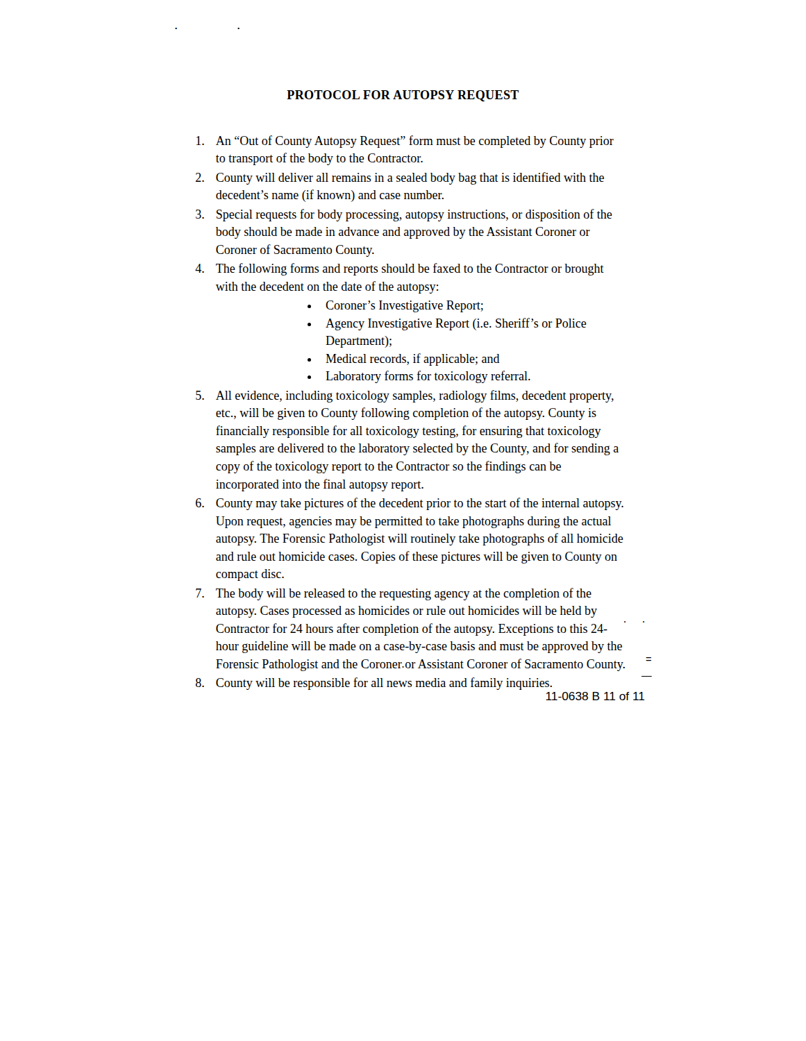. .
PROTOCOL FOR AUTOPSY REQUEST
An “Out of County Autopsy Request” form must be completed by County prior to transport of the body to the Contractor.
County will deliver all remains in a sealed body bag that is identified with the decedent’s name (if known) and case number.
Special requests for body processing, autopsy instructions, or disposition of the body should be made in advance and approved by the Assistant Coroner or Coroner of Sacramento County.
The following forms and reports should be faxed to the Contractor or brought with the decedent on the date of the autopsy:
Coroner’s Investigative Report;
Agency Investigative Report (i.e. Sheriff’s or Police Department);
Medical records, if applicable; and
Laboratory forms for toxicology referral.
All evidence, including toxicology samples, radiology films, decedent property, etc., will be given to County following completion of the autopsy. County is financially responsible for all toxicology testing, for ensuring that toxicology samples are delivered to the laboratory selected by the County, and for sending a copy of the toxicology report to the Contractor so the findings can be incorporated into the final autopsy report.
County may take pictures of the decedent prior to the start of the internal autopsy. Upon request, agencies may be permitted to take photographs during the actual autopsy. The Forensic Pathologist will routinely take photographs of all homicide and rule out homicide cases. Copies of these pictures will be given to County on compact disc.
The body will be released to the requesting agency at the completion of the autopsy. Cases processed as homicides or rule out homicides will be held by Contractor for 24 hours after completion of the autopsy. Exceptions to this 24-hour guideline will be made on a case-by-case basis and must be approved by the Forensic Pathologist and the Coroner or Assistant Coroner of Sacramento County.
County will be responsible for all news media and family inquiries.
.
.
.
=
—
11-0638 B 11 of 11